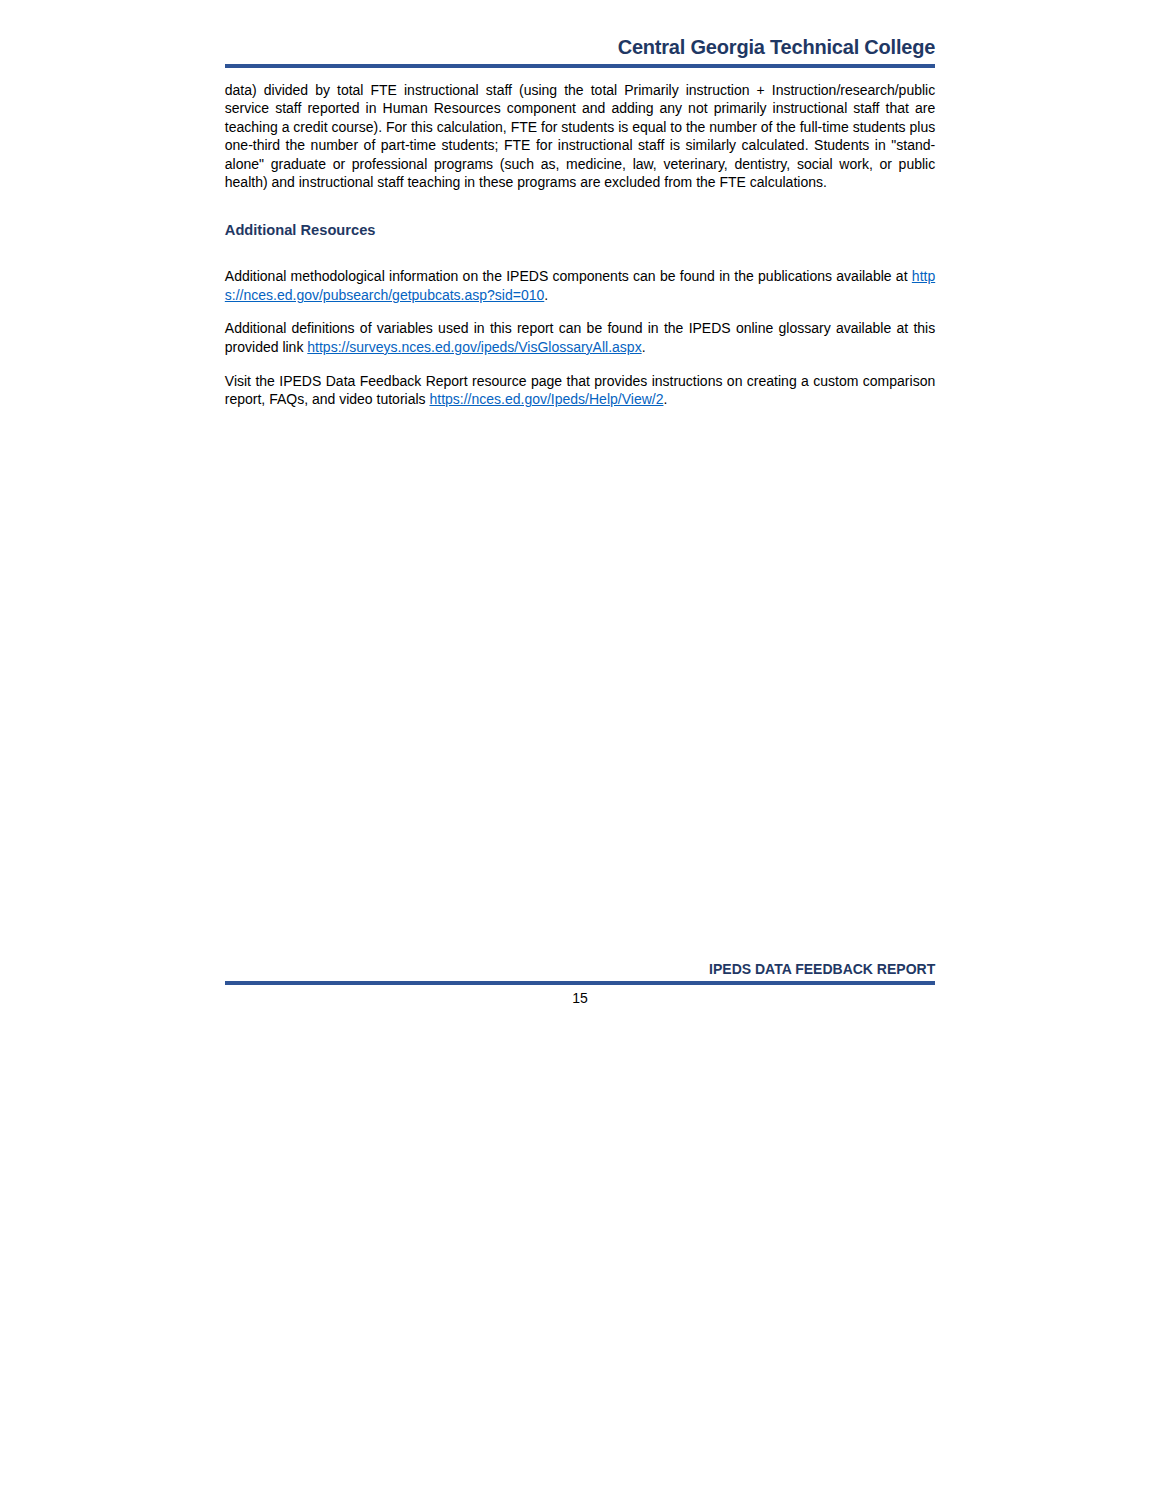Central Georgia Technical College
data) divided by total FTE instructional staff (using the total Primarily instruction + Instruction/research/public service staff reported in Human Resources component and adding any not primarily instructional staff that are teaching a credit course). For this calculation, FTE for students is equal to the number of the full-time students plus one-third the number of part-time students; FTE for instructional staff is similarly calculated. Students in "stand-alone" graduate or professional programs (such as, medicine, law, veterinary, dentistry, social work, or public health) and instructional staff teaching in these programs are excluded from the FTE calculations.
Additional Resources
Additional methodological information on the IPEDS components can be found in the publications available at https://nces.ed.gov/pubsearch/getpubcats.asp?sid=010.
Additional definitions of variables used in this report can be found in the IPEDS online glossary available at this provided link https://surveys.nces.ed.gov/ipeds/VisGlossaryAll.aspx.
Visit the IPEDS Data Feedback Report resource page that provides instructions on creating a custom comparison report, FAQs, and video tutorials https://nces.ed.gov/Ipeds/Help/View/2.
IPEDS DATA FEEDBACK REPORT
15